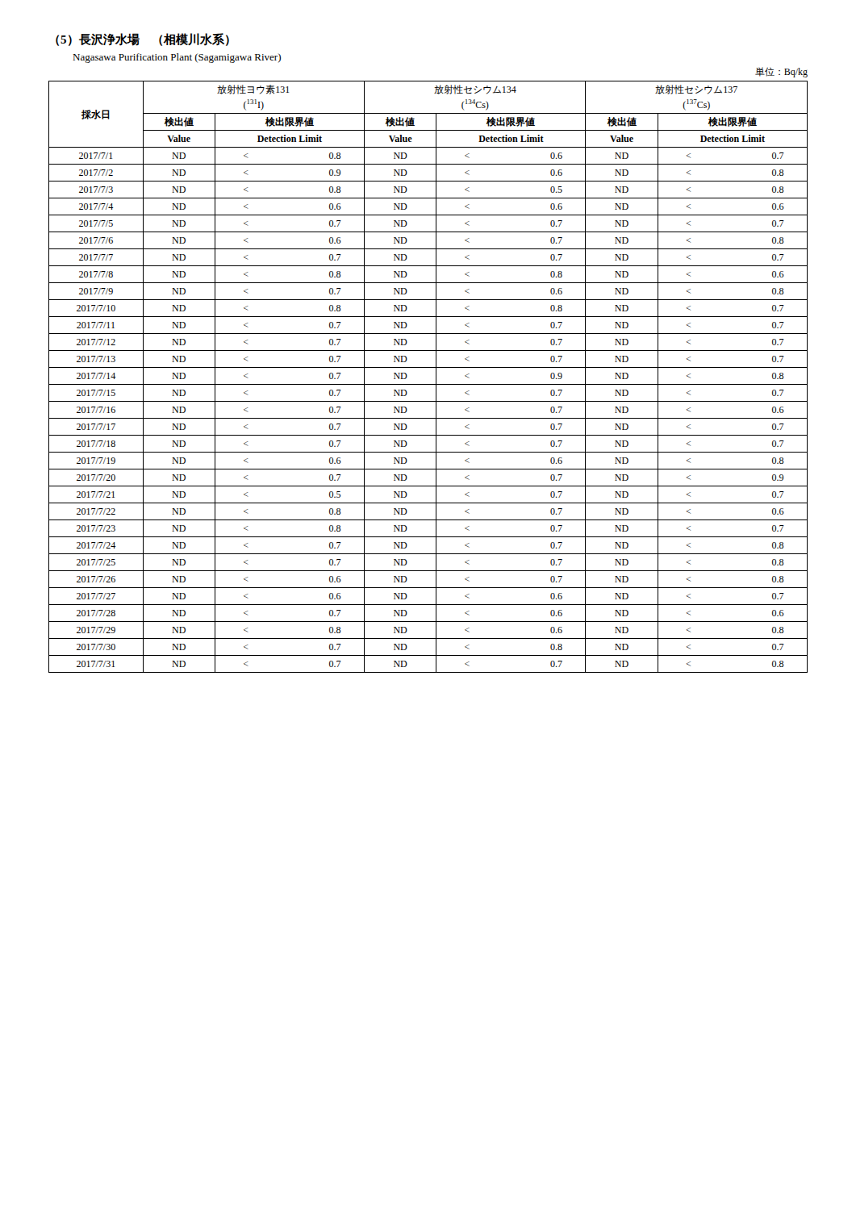（5）長沢浄水場　（相模川水系）
Nagasawa Purification Plant (Sagamigawa River)
単位：Bq/kg
| 採水日 | 放射性ヨウ素131 ( 131 I) | 放射性セシウム134 ( 134 Cs) | 放射性セシウム137 ( 137 Cs) |
| --- | --- | --- | --- |
| 検出値 | 検出限界値 | 検出値 | 検出限界値 | 検出値 | 検出限界値 |
| Value | Detection Limit | Value | Detection Limit | Value | Detection Limit |
| 2017/7/1 | ND | < 0.8 | ND | < 0.6 | ND | < 0.7 |
| 2017/7/2 | ND | < 0.9 | ND | < 0.6 | ND | < 0.8 |
| 2017/7/3 | ND | < 0.8 | ND | < 0.5 | ND | < 0.8 |
| 2017/7/4 | ND | < 0.6 | ND | < 0.6 | ND | < 0.6 |
| 2017/7/5 | ND | < 0.7 | ND | < 0.7 | ND | < 0.7 |
| 2017/7/6 | ND | < 0.6 | ND | < 0.7 | ND | < 0.8 |
| 2017/7/7 | ND | < 0.7 | ND | < 0.7 | ND | < 0.7 |
| 2017/7/8 | ND | < 0.8 | ND | < 0.8 | ND | < 0.6 |
| 2017/7/9 | ND | < 0.7 | ND | < 0.6 | ND | < 0.8 |
| 2017/7/10 | ND | < 0.8 | ND | < 0.8 | ND | < 0.7 |
| 2017/7/11 | ND | < 0.7 | ND | < 0.7 | ND | < 0.7 |
| 2017/7/12 | ND | < 0.7 | ND | < 0.7 | ND | < 0.7 |
| 2017/7/13 | ND | < 0.7 | ND | < 0.7 | ND | < 0.7 |
| 2017/7/14 | ND | < 0.7 | ND | < 0.9 | ND | < 0.8 |
| 2017/7/15 | ND | < 0.7 | ND | < 0.7 | ND | < 0.7 |
| 2017/7/16 | ND | < 0.7 | ND | < 0.7 | ND | < 0.6 |
| 2017/7/17 | ND | < 0.7 | ND | < 0.7 | ND | < 0.7 |
| 2017/7/18 | ND | < 0.7 | ND | < 0.7 | ND | < 0.7 |
| 2017/7/19 | ND | < 0.6 | ND | < 0.6 | ND | < 0.8 |
| 2017/7/20 | ND | < 0.7 | ND | < 0.7 | ND | < 0.9 |
| 2017/7/21 | ND | < 0.5 | ND | < 0.7 | ND | < 0.7 |
| 2017/7/22 | ND | < 0.8 | ND | < 0.7 | ND | < 0.6 |
| 2017/7/23 | ND | < 0.8 | ND | < 0.7 | ND | < 0.7 |
| 2017/7/24 | ND | < 0.7 | ND | < 0.7 | ND | < 0.8 |
| 2017/7/25 | ND | < 0.7 | ND | < 0.7 | ND | < 0.8 |
| 2017/7/26 | ND | < 0.6 | ND | < 0.7 | ND | < 0.8 |
| 2017/7/27 | ND | < 0.6 | ND | < 0.6 | ND | < 0.7 |
| 2017/7/28 | ND | < 0.7 | ND | < 0.6 | ND | < 0.6 |
| 2017/7/29 | ND | < 0.8 | ND | < 0.6 | ND | < 0.8 |
| 2017/7/30 | ND | < 0.7 | ND | < 0.8 | ND | < 0.7 |
| 2017/7/31 | ND | < 0.7 | ND | < 0.7 | ND | < 0.8 |